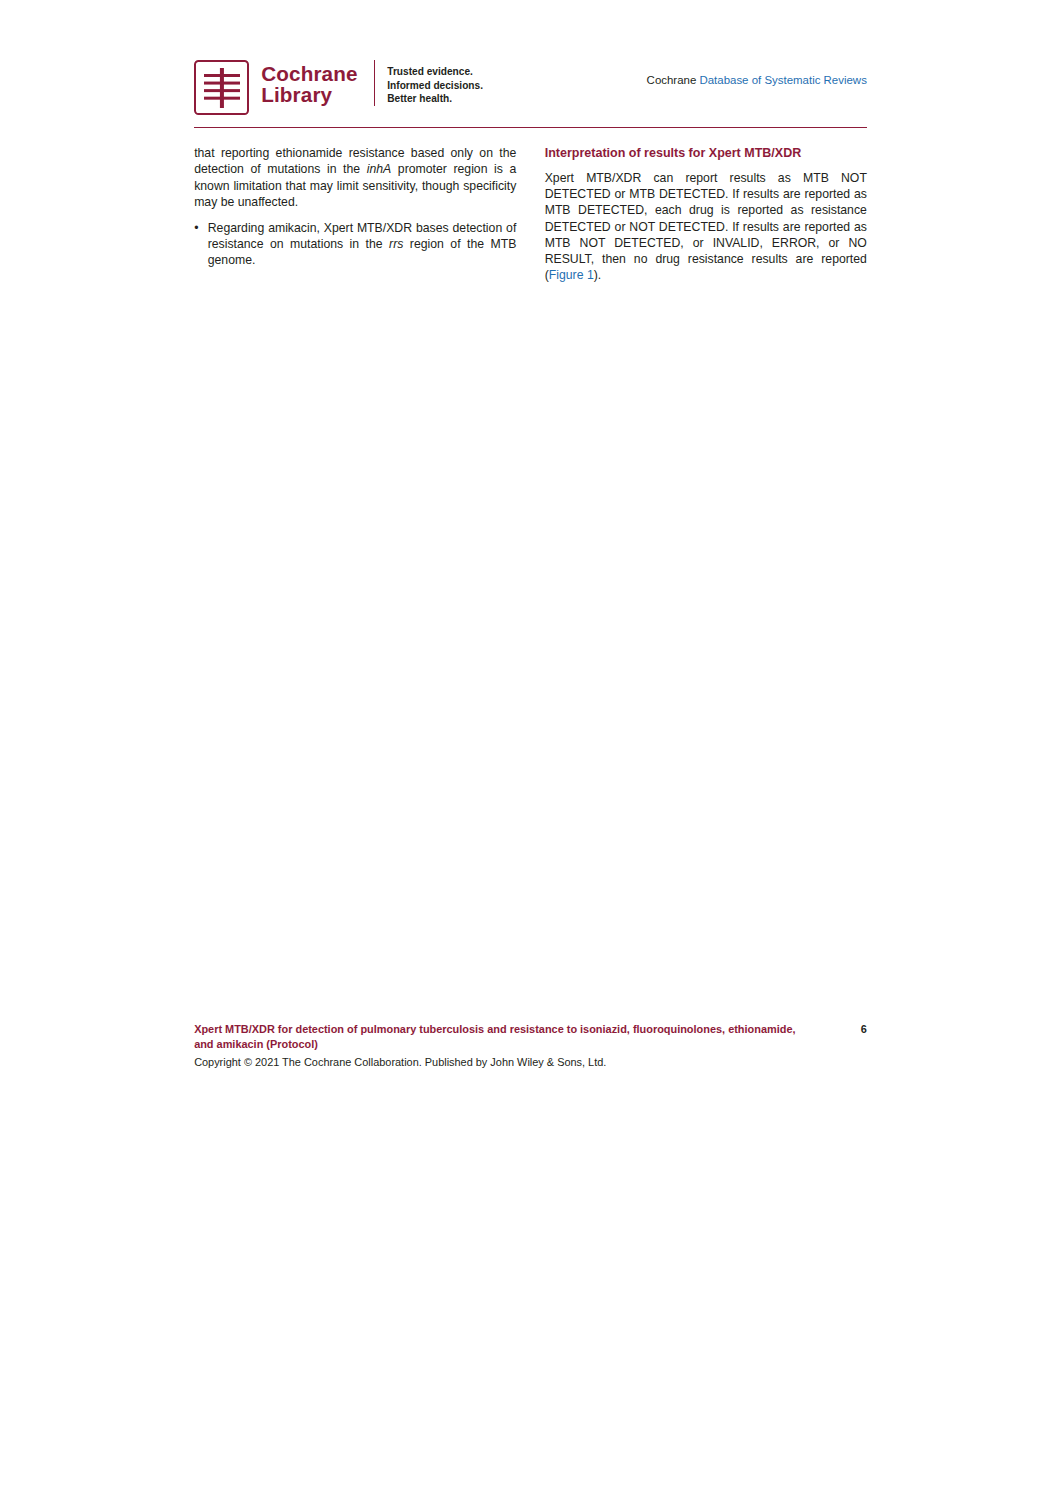Cochrane Library
Trusted evidence.
Informed decisions.
Better health.
Cochrane Database of Systematic Reviews
that reporting ethionamide resistance based only on the detection of mutations in the inhA promoter region is a known limitation that may limit sensitivity, though specificity may be unaffected.
Regarding amikacin, Xpert MTB/XDR bases detection of resistance on mutations in the rrs region of the MTB genome.
Interpretation of results for Xpert MTB/XDR
Xpert MTB/XDR can report results as MTB NOT DETECTED or MTB DETECTED. If results are reported as MTB DETECTED, each drug is reported as resistance DETECTED or NOT DETECTED. If results are reported as MTB NOT DETECTED, or INVALID, ERROR, or NO RESULT, then no drug resistance results are reported (Figure 1).
Xpert MTB/XDR for detection of pulmonary tuberculosis and resistance to isoniazid, fluoroquinolones, ethionamide, and amikacin (Protocol)
6
Copyright © 2021 The Cochrane Collaboration. Published by John Wiley & Sons, Ltd.